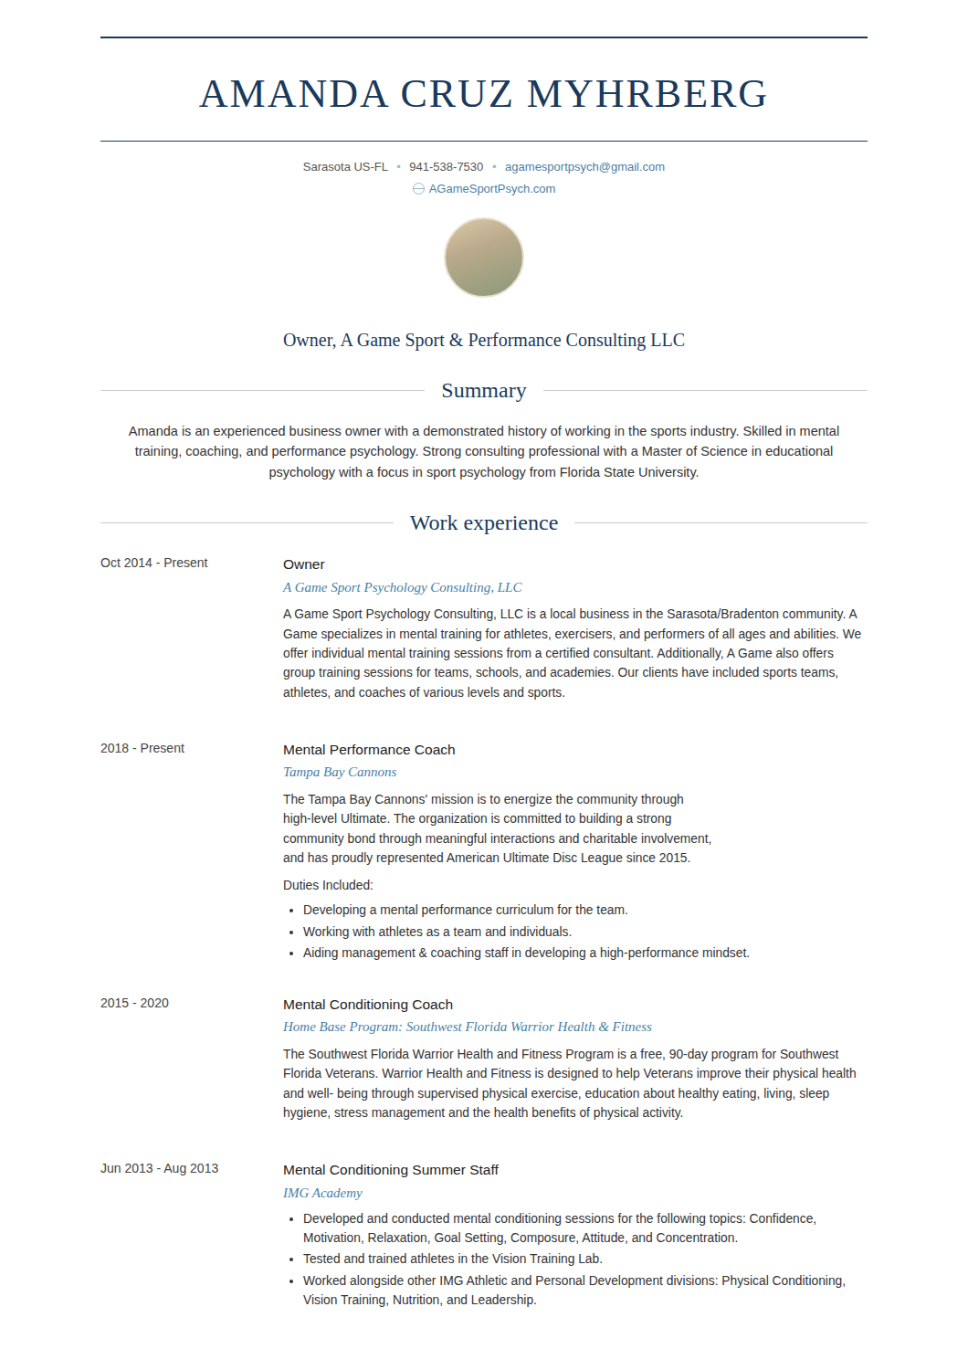AMANDA CRUZ MYHRBERG
Sarasota US-FL • 941-538-7530 • agamesportpsych@gmail.com
AGameSportPsych.com
Owner, A Game Sport & Performance Consulting LLC
Summary
Amanda is an experienced business owner with a demonstrated history of working in the sports industry. Skilled in mental training, coaching, and performance psychology. Strong consulting professional with a Master of Science in educational psychology with a focus in sport psychology from Florida State University.
Work experience
Oct 2014 - Present
Owner
A Game Sport Psychology Consulting, LLC
A Game Sport Psychology Consulting, LLC is a local business in the Sarasota/Bradenton community. A Game specializes in mental training for athletes, exercisers, and performers of all ages and abilities. We offer individual mental training sessions from a certified consultant. Additionally, A Game also offers group training sessions for teams, schools, and academies. Our clients have included sports teams, athletes, and coaches of various levels and sports.
2018 - Present
Mental Performance Coach
Tampa Bay Cannons
The Tampa Bay Cannons' mission is to energize the community through high-level Ultimate. The organization is committed to building a strong community bond through meaningful interactions and charitable involvement, and has proudly represented American Ultimate Disc League since 2015.
Duties Included:
Developing a mental performance curriculum for the team.
Working with athletes as a team and individuals.
Aiding management & coaching staff in developing a high-performance mindset.
2015 - 2020
Mental Conditioning Coach
Home Base Program: Southwest Florida Warrior Health & Fitness
The Southwest Florida Warrior Health and Fitness Program is a free, 90-day program for Southwest Florida Veterans. Warrior Health and Fitness is designed to help Veterans improve their physical health and well- being through supervised physical exercise, education about healthy eating, living, sleep hygiene, stress management and the health benefits of physical activity.
Jun 2013 - Aug 2013
Mental Conditioning Summer Staff
IMG Academy
Developed and conducted mental conditioning sessions for the following topics: Confidence, Motivation, Relaxation, Goal Setting, Composure, Attitude, and Concentration.
Tested and trained athletes in the Vision Training Lab.
Worked alongside other IMG Athletic and Personal Development divisions: Physical Conditioning, Vision Training, Nutrition, and Leadership.